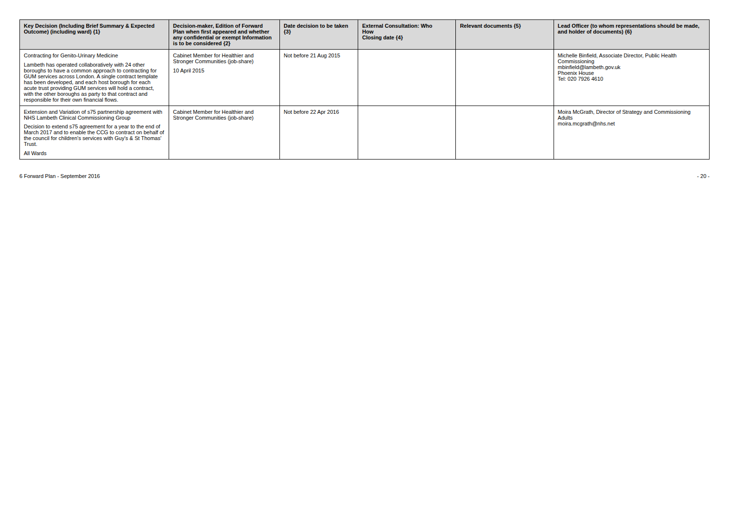| Key Decision (Including Brief Summary & Expected Outcome) (including ward) {1} | Decision-maker, Edition of Forward Plan when first appeared and whether any confidential or exempt Information is to be considered {2} | Date decision to be taken {3} | External Consultation: Who How Closing date {4} | Relevant documents {5} | Lead Officer (to whom representations should be made, and holder of documents) {6} |
| --- | --- | --- | --- | --- | --- |
| Contracting for Genito-Urinary Medicine Lambeth has operated collaboratively with 24 other boroughs to have a common approach to contracting for GUM services across London. A single contract template has been developed, and each host borough for each acute trust providing GUM services will hold a contract, with the other boroughs as party to that contract and responsible for their own financial flows. | Cabinet Member for Healthier and Stronger Communities (job-share) 10 April 2015 | Not before 21 Aug 2015 | | | Michelle Binfield, Associate Director, Public Health Commissioning mbinfield@lambeth.gov.uk Phoenix House Tel: 020 7926 4610 |
| Extension and Variation of s75 partnership agreement with NHS Lambeth Clinical Commissioning Group Decision to extend s75 agreement for a year to the end of March 2017 and to enable the CCG to contract on behalf of the council for children's services with Guy's & St Thomas' Trust. All Wards | Cabinet Member for Healthier and Stronger Communities (job-share) | Not before 22 Apr 2016 | | | Moira McGrath, Director of Strategy and Commissioning Adults moira.mcgrath@nhs.net |
6 Forward Plan - September 2016 - 20 -